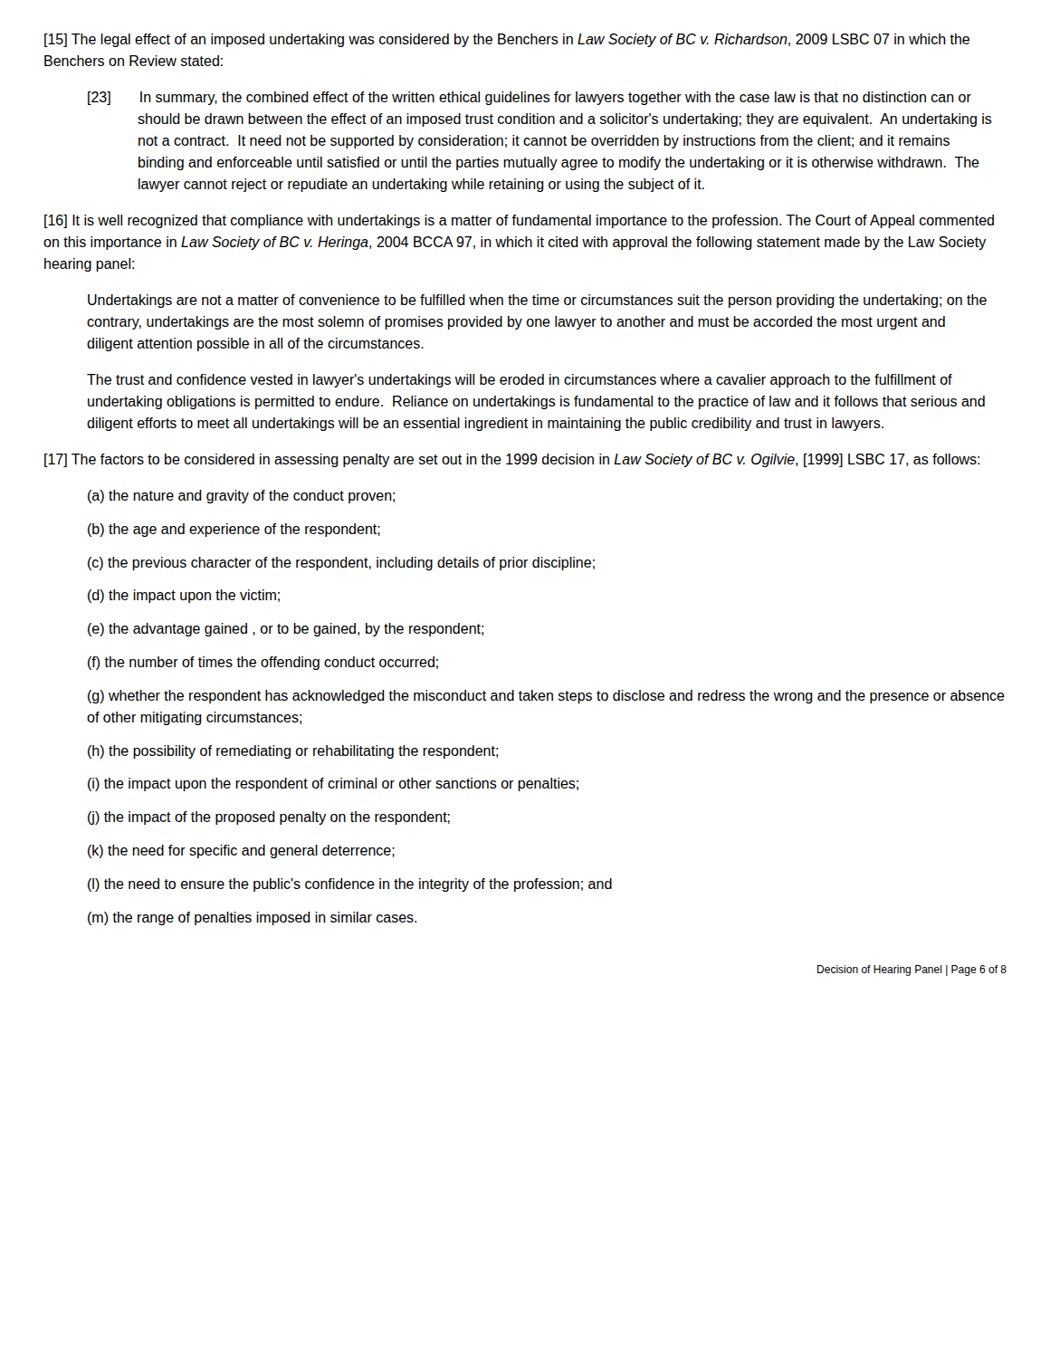[15] The legal effect of an imposed undertaking was considered by the Benchers in Law Society of BC v. Richardson, 2009 LSBC 07 in which the Benchers on Review stated:
[23] In summary, the combined effect of the written ethical guidelines for lawyers together with the case law is that no distinction can or should be drawn between the effect of an imposed trust condition and a solicitor's undertaking; they are equivalent. An undertaking is not a contract. It need not be supported by consideration; it cannot be overridden by instructions from the client; and it remains binding and enforceable until satisfied or until the parties mutually agree to modify the undertaking or it is otherwise withdrawn. The lawyer cannot reject or repudiate an undertaking while retaining or using the subject of it.
[16] It is well recognized that compliance with undertakings is a matter of fundamental importance to the profession. The Court of Appeal commented on this importance in Law Society of BC v. Heringa, 2004 BCCA 97, in which it cited with approval the following statement made by the Law Society hearing panel:
Undertakings are not a matter of convenience to be fulfilled when the time or circumstances suit the person providing the undertaking; on the contrary, undertakings are the most solemn of promises provided by one lawyer to another and must be accorded the most urgent and diligent attention possible in all of the circumstances.
The trust and confidence vested in lawyer's undertakings will be eroded in circumstances where a cavalier approach to the fulfillment of undertaking obligations is permitted to endure. Reliance on undertakings is fundamental to the practice of law and it follows that serious and diligent efforts to meet all undertakings will be an essential ingredient in maintaining the public credibility and trust in lawyers.
[17] The factors to be considered in assessing penalty are set out in the 1999 decision in Law Society of BC v. Ogilvie, [1999] LSBC 17, as follows:
(a) the nature and gravity of the conduct proven;
(b) the age and experience of the respondent;
(c) the previous character of the respondent, including details of prior discipline;
(d) the impact upon the victim;
(e) the advantage gained , or to be gained, by the respondent;
(f) the number of times the offending conduct occurred;
(g) whether the respondent has acknowledged the misconduct and taken steps to disclose and redress the wrong and the presence or absence of other mitigating circumstances;
(h) the possibility of remediating or rehabilitating the respondent;
(i) the impact upon the respondent of criminal or other sanctions or penalties;
(j) the impact of the proposed penalty on the respondent;
(k) the need for specific and general deterrence;
(l) the need to ensure the public's confidence in the integrity of the profession; and
(m) the range of penalties imposed in similar cases.
Decision of Hearing Panel | Page 6 of 8